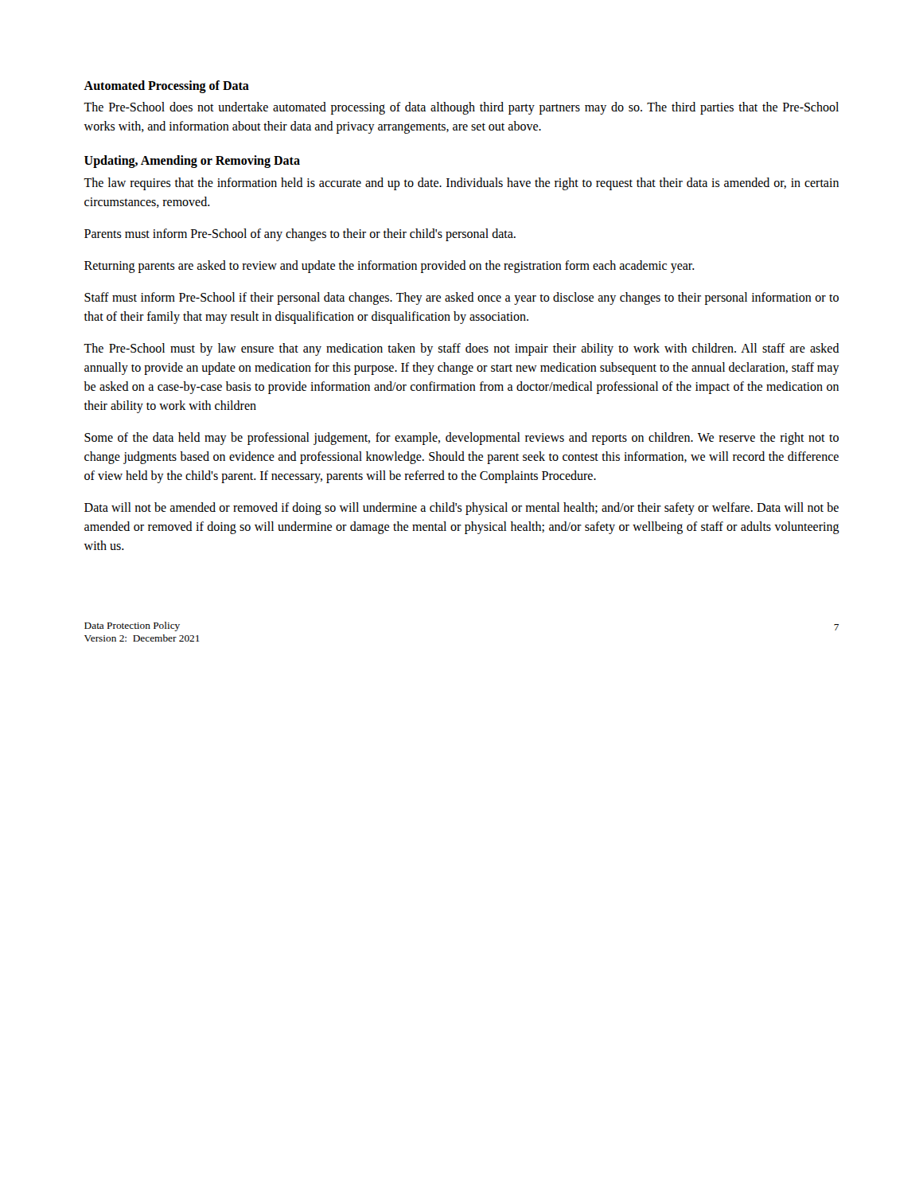Automated Processing of Data
The Pre-School does not undertake automated processing of data although third party partners may do so. The third parties that the Pre-School works with, and information about their data and privacy arrangements, are set out above.
Updating, Amending or Removing Data
The law requires that the information held is accurate and up to date. Individuals have the right to request that their data is amended or, in certain circumstances, removed.
Parents must inform Pre-School of any changes to their or their child's personal data.
Returning parents are asked to review and update the information provided on the registration form each academic year.
Staff must inform Pre-School if their personal data changes. They are asked once a year to disclose any changes to their personal information or to that of their family that may result in disqualification or disqualification by association.
The Pre-School must by law ensure that any medication taken by staff does not impair their ability to work with children. All staff are asked annually to provide an update on medication for this purpose. If they change or start new medication subsequent to the annual declaration, staff may be asked on a case-by-case basis to provide information and/or confirmation from a doctor/medical professional of the impact of the medication on their ability to work with children
Some of the data held may be professional judgement, for example, developmental reviews and reports on children. We reserve the right not to change judgments based on evidence and professional knowledge. Should the parent seek to contest this information, we will record the difference of view held by the child's parent. If necessary, parents will be referred to the Complaints Procedure.
Data will not be amended or removed if doing so will undermine a child's physical or mental health; and/or their safety or welfare. Data will not be amended or removed if doing so will undermine or damage the mental or physical health; and/or safety or wellbeing of staff or adults volunteering with us.
Data Protection Policy
Version 2: December 2021
7